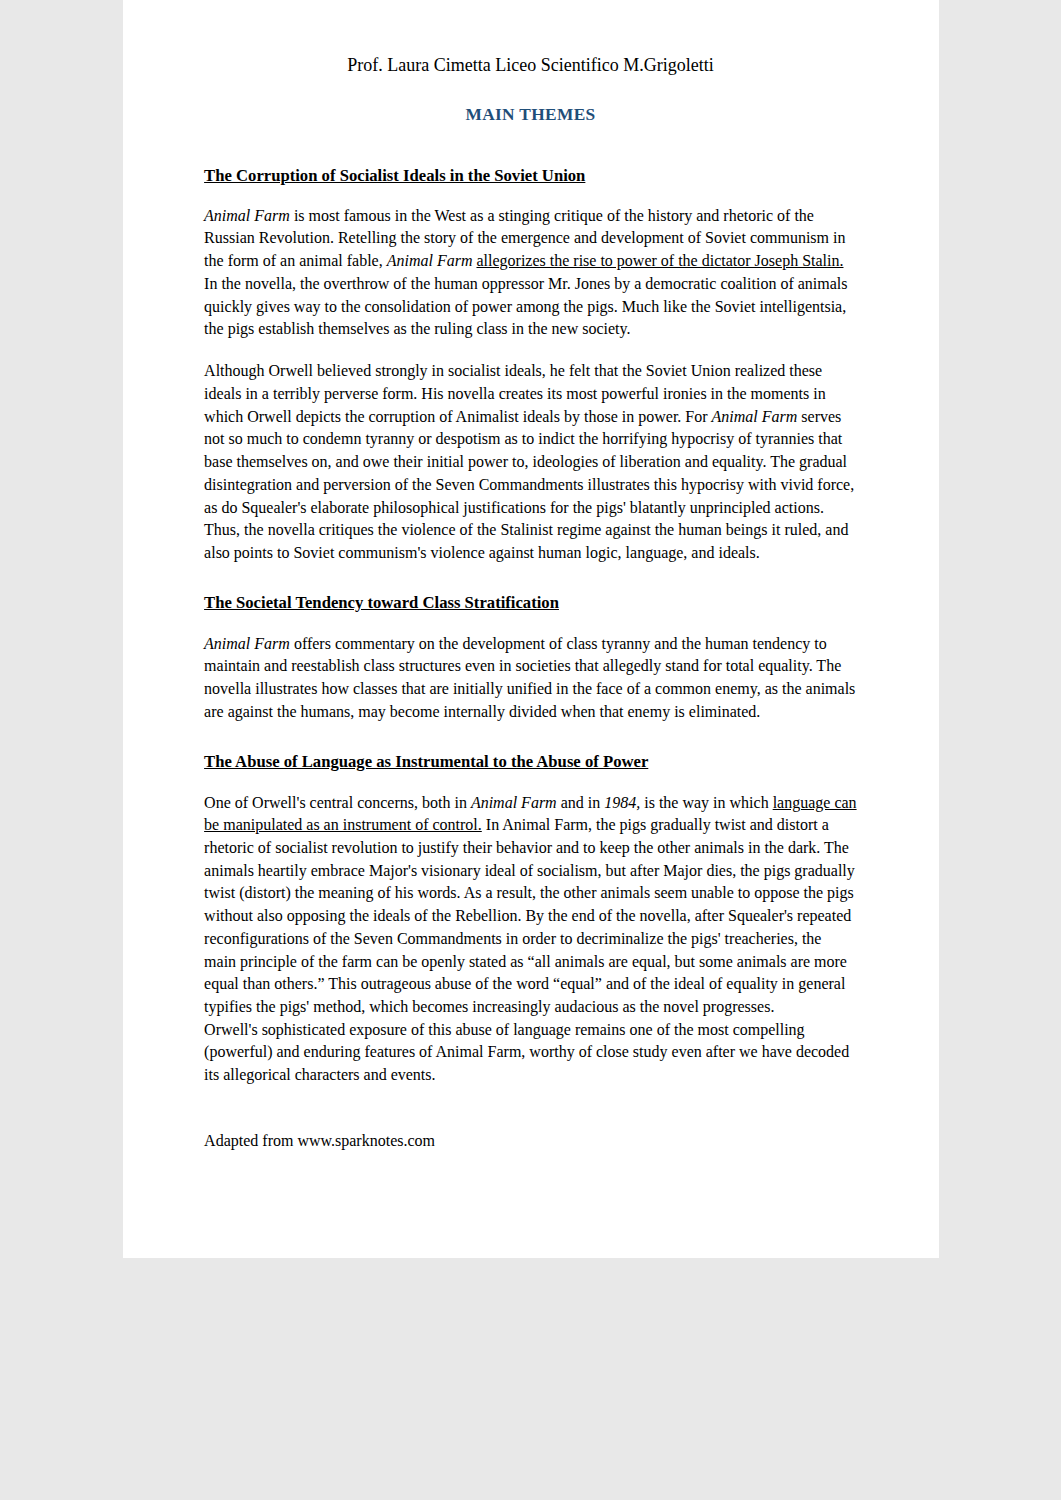Prof. Laura Cimetta Liceo Scientifico M.Grigoletti
MAIN THEMES
The Corruption of Socialist Ideals in the Soviet Union
Animal Farm is most famous in the West as a stinging critique of the history and rhetoric of the Russian Revolution. Retelling the story of the emergence and development of Soviet communism in the form of an animal fable, Animal Farm allegorizes the rise to power of the dictator Joseph Stalin. In the novella, the overthrow of the human oppressor Mr. Jones by a democratic coalition of animals quickly gives way to the consolidation of power among the pigs. Much like the Soviet intelligentsia, the pigs establish themselves as the ruling class in the new society.
Although Orwell believed strongly in socialist ideals, he felt that the Soviet Union realized these ideals in a terribly perverse form. His novella creates its most powerful ironies in the moments in which Orwell depicts the corruption of Animalist ideals by those in power. For Animal Farm serves not so much to condemn tyranny or despotism as to indict the horrifying hypocrisy of tyrannies that base themselves on, and owe their initial power to, ideologies of liberation and equality. The gradual disintegration and perversion of the Seven Commandments illustrates this hypocrisy with vivid force, as do Squealer's elaborate philosophical justifications for the pigs' blatantly unprincipled actions. Thus, the novella critiques the violence of the Stalinist regime against the human beings it ruled, and also points to Soviet communism's violence against human logic, language, and ideals.
The Societal Tendency toward Class Stratification
Animal Farm offers commentary on the development of class tyranny and the human tendency to maintain and reestablish class structures even in societies that allegedly stand for total equality. The novella illustrates how classes that are initially unified in the face of a common enemy, as the animals are against the humans, may become internally divided when that enemy is eliminated.
The Abuse of Language as Instrumental to the Abuse of Power
One of Orwell's central concerns, both in Animal Farm and in 1984, is the way in which language can be manipulated as an instrument of control. In Animal Farm, the pigs gradually twist and distort a rhetoric of socialist revolution to justify their behavior and to keep the other animals in the dark. The animals heartily embrace Major's visionary ideal of socialism, but after Major dies, the pigs gradually twist (distort) the meaning of his words. As a result, the other animals seem unable to oppose the pigs without also opposing the ideals of the Rebellion. By the end of the novella, after Squealer's repeated reconfigurations of the Seven Commandments in order to decriminalize the pigs' treacheries, the main principle of the farm can be openly stated as “all animals are equal, but some animals are more equal than others.” This outrageous abuse of the word “equal” and of the ideal of equality in general typifies the pigs' method, which becomes increasingly audacious as the novel progresses.
Orwell's sophisticated exposure of this abuse of language remains one of the most compelling (powerful) and enduring features of Animal Farm, worthy of close study even after we have decoded its allegorical characters and events.
Adapted from www.sparknotes.com